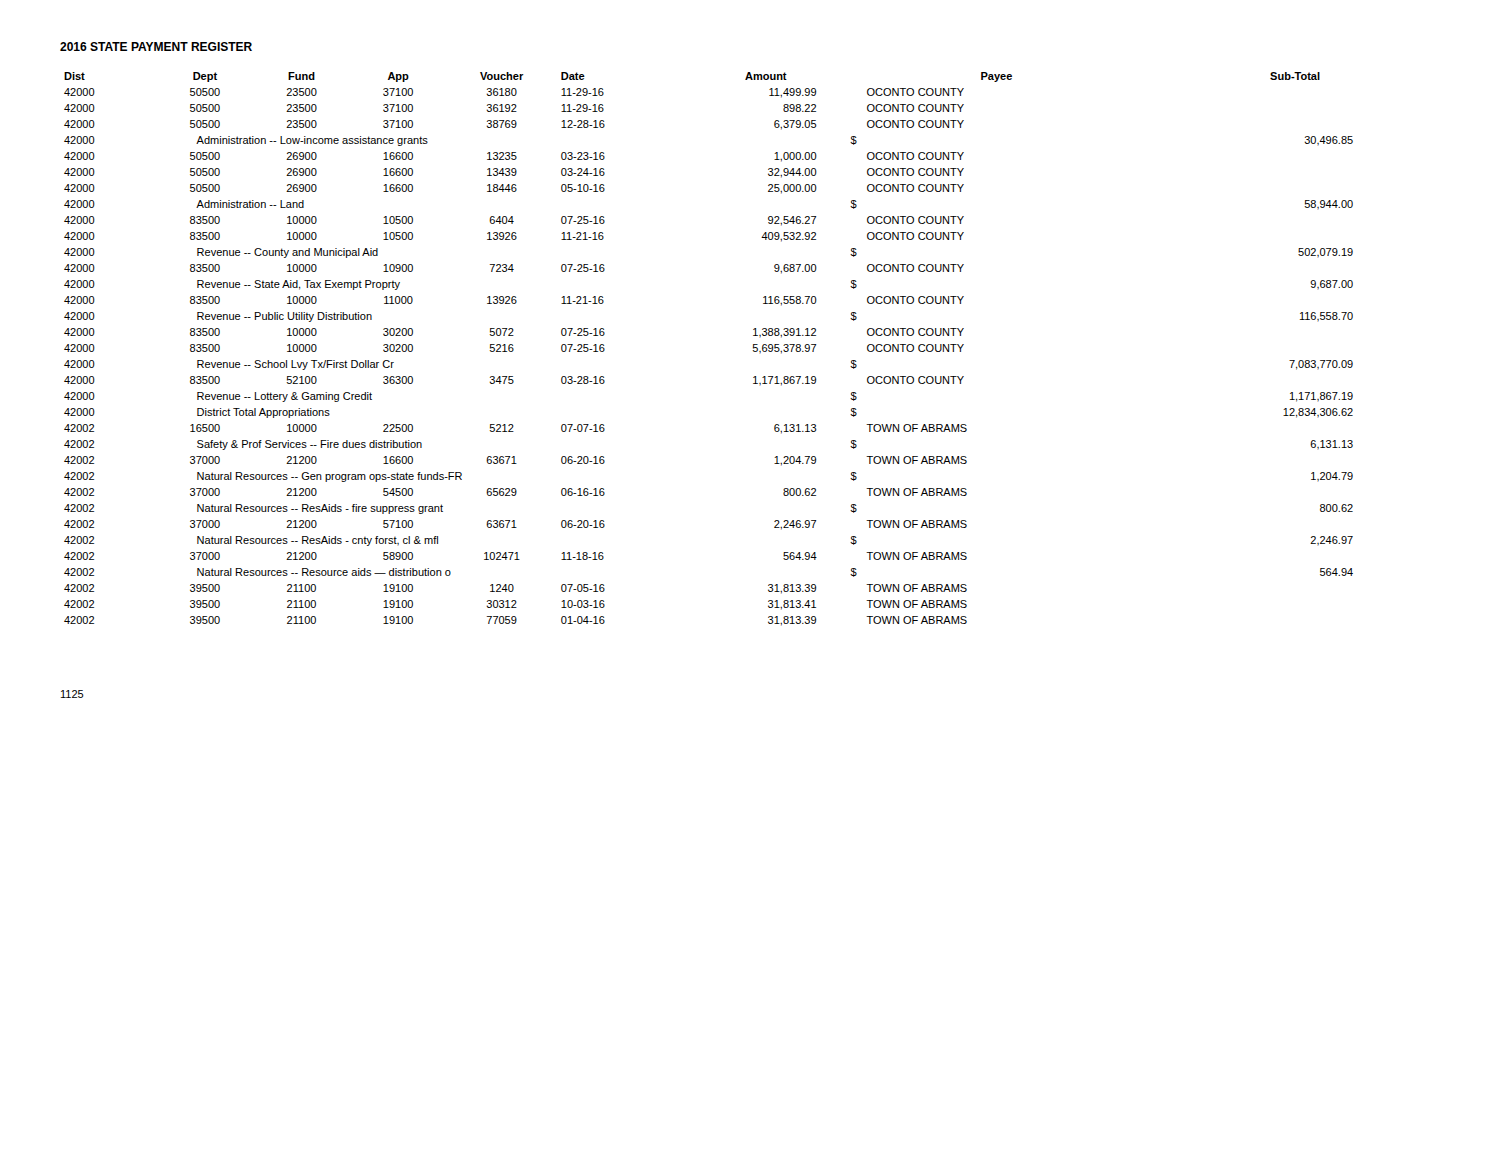2016 STATE PAYMENT REGISTER
| Dist | Dept | Fund | App | Voucher | Date | Amount | Payee | Sub-Total |
| --- | --- | --- | --- | --- | --- | --- | --- | --- |
| 42000 | 50500 | 23500 | 37100 | 36180 | 11-29-16 | 11,499.99 | OCONTO COUNTY | | |
| 42000 | 50500 | 23500 | 37100 | 36192 | 11-29-16 | 898.22 | OCONTO COUNTY | | |
| 42000 | 50500 | 23500 | 37100 | 38769 | 12-28-16 | 6,379.05 | OCONTO COUNTY | | |
| 42000 | Administration -- Low-income assistance grants | $ | 30,496.85 |
| 42000 | 50500 | 26900 | 16600 | 13235 | 03-23-16 | 1,000.00 | OCONTO COUNTY | | |
| 42000 | 50500 | 26900 | 16600 | 13439 | 03-24-16 | 32,944.00 | OCONTO COUNTY | | |
| 42000 | 50500 | 26900 | 16600 | 18446 | 05-10-16 | 25,000.00 | OCONTO COUNTY | | |
| 42000 | Administration -- Land | $ | 58,944.00 |
| 42000 | 83500 | 10000 | 10500 | 6404 | 07-25-16 | 92,546.27 | OCONTO COUNTY | | |
| 42000 | 83500 | 10000 | 10500 | 13926 | 11-21-16 | 409,532.92 | OCONTO COUNTY | | |
| 42000 | Revenue -- County and Municipal Aid | $ | 502,079.19 |
| 42000 | 83500 | 10000 | 10900 | 7234 | 07-25-16 | 9,687.00 | OCONTO COUNTY | | |
| 42000 | Revenue -- State Aid, Tax Exempt Proprty | $ | 9,687.00 |
| 42000 | 83500 | 10000 | 11000 | 13926 | 11-21-16 | 116,558.70 | OCONTO COUNTY | | |
| 42000 | Revenue -- Public Utility Distribution | $ | 116,558.70 |
| 42000 | 83500 | 10000 | 30200 | 5072 | 07-25-16 | 1,388,391.12 | OCONTO COUNTY | | |
| 42000 | 83500 | 10000 | 30200 | 5216 | 07-25-16 | 5,695,378.97 | OCONTO COUNTY | | |
| 42000 | Revenue -- School Lvy Tx/First Dollar Cr | $ | 7,083,770.09 |
| 42000 | 83500 | 52100 | 36300 | 3475 | 03-28-16 | 1,171,867.19 | OCONTO COUNTY | | |
| 42000 | Revenue -- Lottery & Gaming Credit | $ | 1,171,867.19 |
| 42000 | District Total Appropriations | $ | 12,834,306.62 |
| 42002 | 16500 | 10000 | 22500 | 5212 | 07-07-16 | 6,131.13 | TOWN OF ABRAMS | | |
| 42002 | Safety & Prof Services -- Fire dues distribution | $ | 6,131.13 |
| 42002 | 37000 | 21200 | 16600 | 63671 | 06-20-16 | 1,204.79 | TOWN OF ABRAMS | | |
| 42002 | Natural Resources -- Gen program ops-state funds-FR | $ | 1,204.79 |
| 42002 | 37000 | 21200 | 54500 | 65629 | 06-16-16 | 800.62 | TOWN OF ABRAMS | | |
| 42002 | Natural Resources -- ResAids - fire suppress grant | $ | 800.62 |
| 42002 | 37000 | 21200 | 57100 | 63671 | 06-20-16 | 2,246.97 | TOWN OF ABRAMS | | |
| 42002 | Natural Resources -- ResAids - cnty forst, cl & mfl | $ | 2,246.97 |
| 42002 | 37000 | 21200 | 58900 | 102471 | 11-18-16 | 564.94 | TOWN OF ABRAMS | | |
| 42002 | Natural Resources -- Resource aids — distribution o | $ | 564.94 |
| 42002 | 39500 | 21100 | 19100 | 1240 | 07-05-16 | 31,813.39 | TOWN OF ABRAMS | | |
| 42002 | 39500 | 21100 | 19100 | 30312 | 10-03-16 | 31,813.41 | TOWN OF ABRAMS | | |
| 42002 | 39500 | 21100 | 19100 | 77059 | 01-04-16 | 31,813.39 | TOWN OF ABRAMS | | |
1125